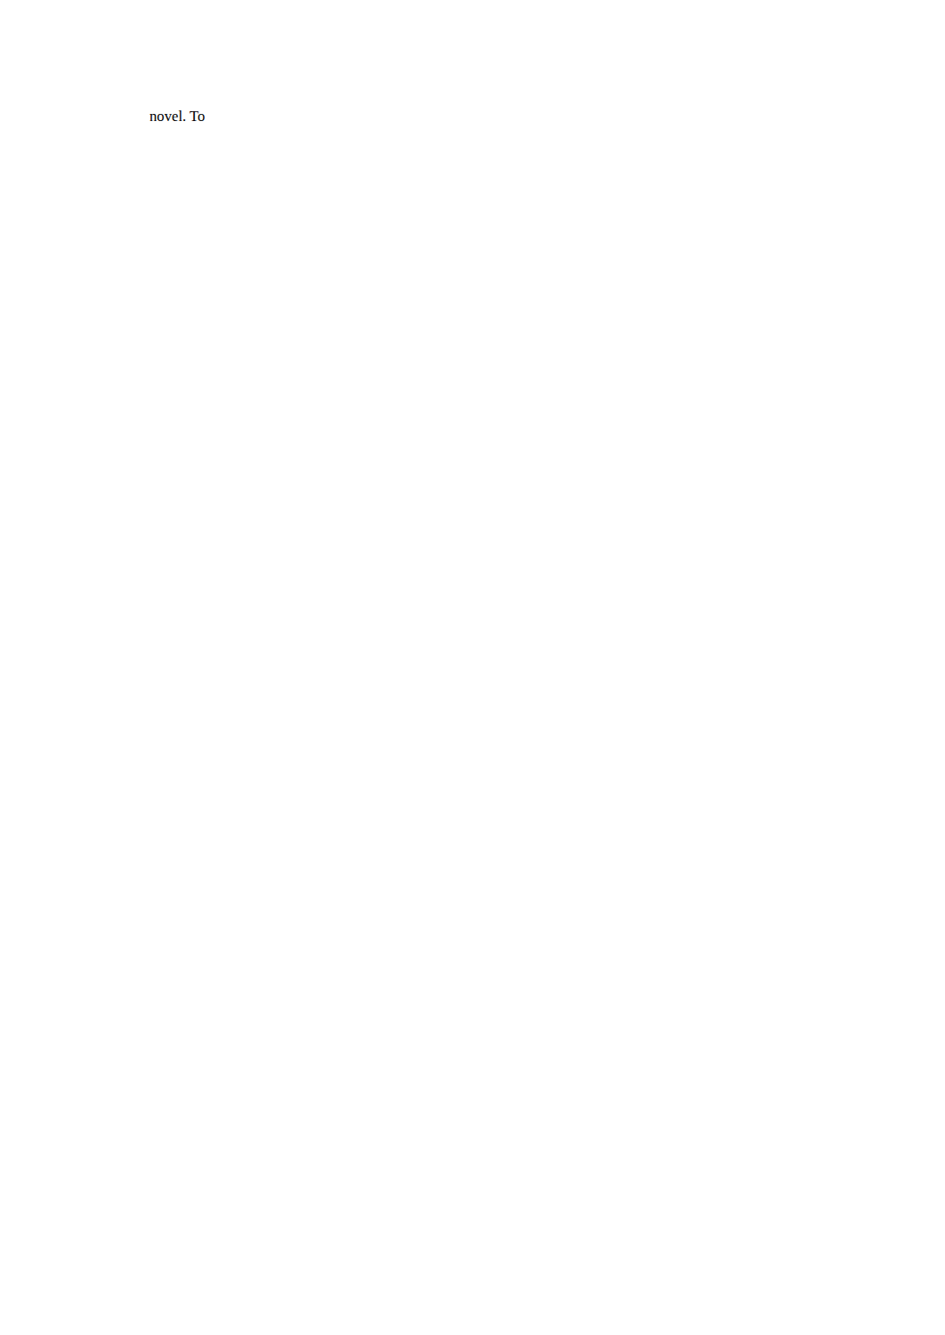novel. To